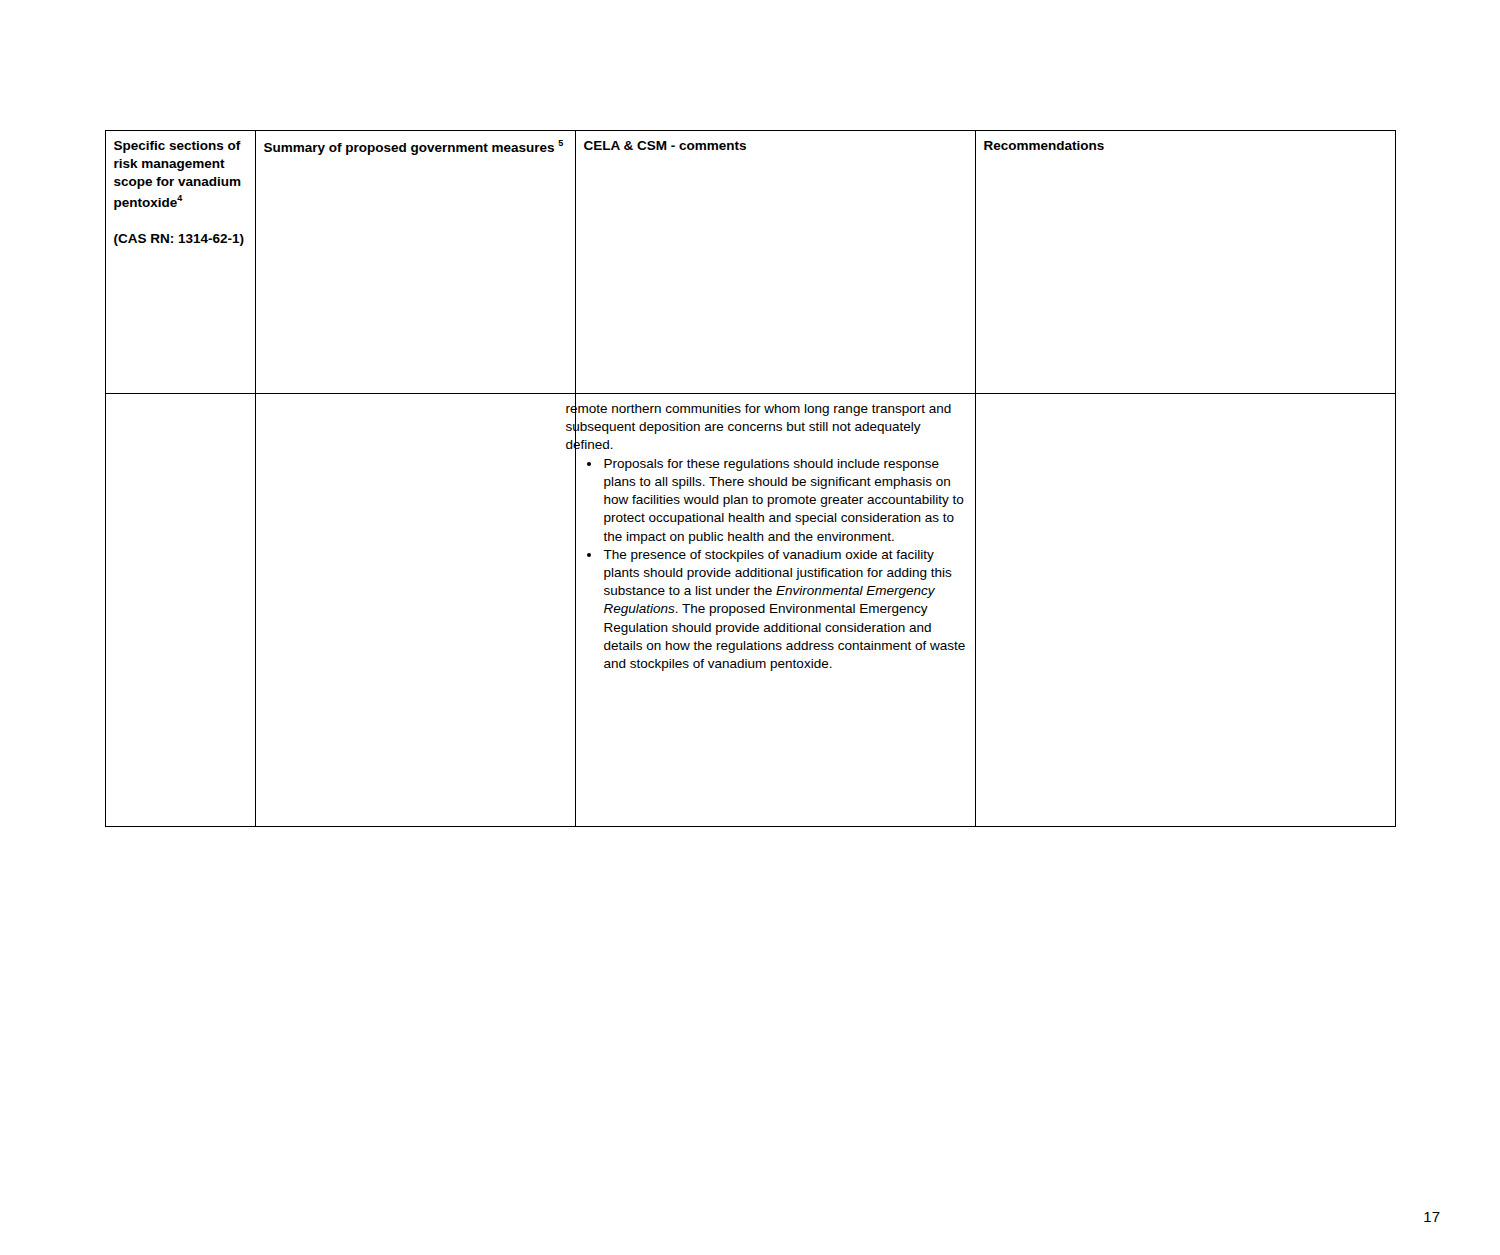| Specific sections of risk management scope for vanadium pentoxide 4 (CAS RN: 1314-62-1) | Summary of proposed government measures 5 | CELA & CSM - comments | Recommendations |
| --- | --- | --- | --- |
| | | remote northern communities for whom long range transport and subsequent deposition are concerns but still not adequately defined. Proposals for these regulations should include response plans to all spills. There should be significant emphasis on how facilities would plan to promote greater accountability to protect occupational health and special consideration as to the impact on public health and the environment. The presence of stockpiles of vanadium oxide at facility plants should provide additional justification for adding this substance to a list under the Environmental Emergency Regulations . The proposed Environmental Emergency Regulation should provide additional consideration and details on how the regulations address containment of waste and stockpiles of vanadium pentoxide. | |
17